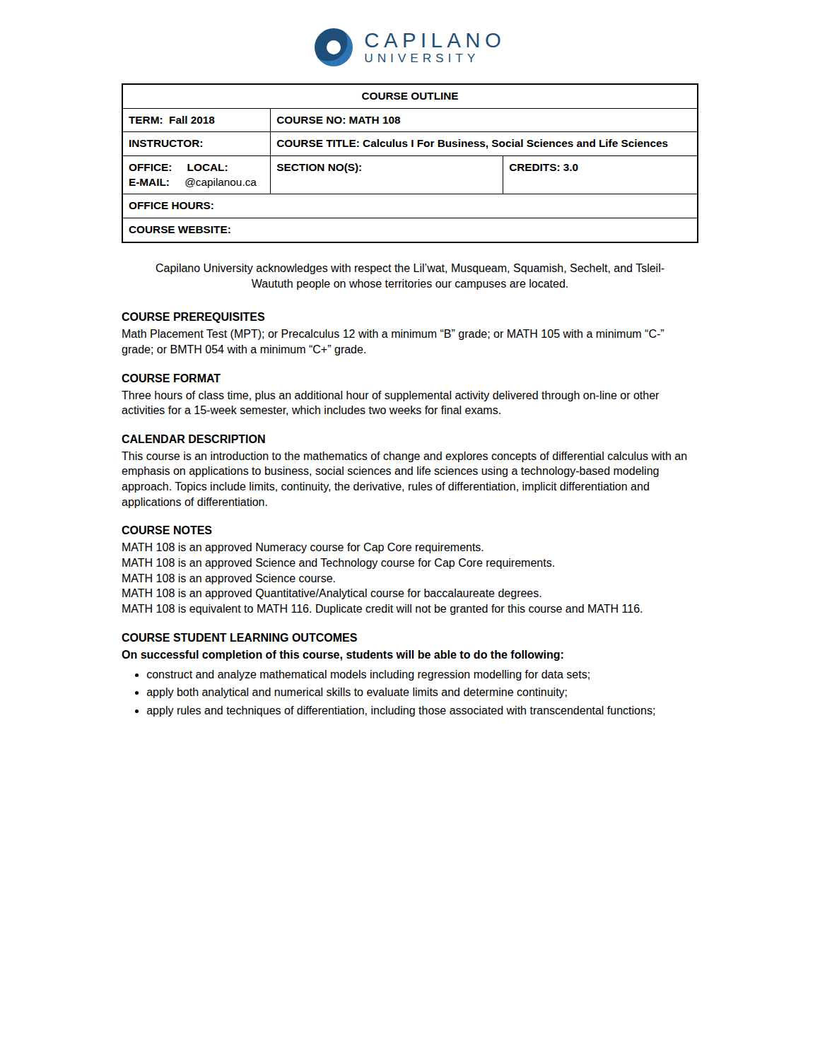CAPILANO
UNIVERSITY
| COURSE OUTLINE |
| TERM: Fall 2018 | COURSE NO: MATH 108 |
| INSTRUCTOR: | COURSE TITLE: Calculus I For Business, Social Sciences and Life Sciences |
| OFFICE: LOCAL: E-MAIL: @capilanou.ca | SECTION NO(S): | CREDITS: 3.0 |
| OFFICE HOURS: |
| COURSE WEBSITE: |
Capilano University acknowledges with respect the Lil’wat, Musqueam, Squamish, Sechelt, and Tsleil-Waututh people on whose territories our campuses are located.
COURSE PREREQUISITES
Math Placement Test (MPT); or Precalculus 12 with a minimum “B” grade; or MATH 105 with a minimum “C-” grade; or BMTH 054 with a minimum “C+” grade.
COURSE FORMAT
Three hours of class time, plus an additional hour of supplemental activity delivered through on-line or other activities for a 15-week semester, which includes two weeks for final exams.
CALENDAR DESCRIPTION
This course is an introduction to the mathematics of change and explores concepts of differential calculus with an emphasis on applications to business, social sciences and life sciences using a technology-based modeling approach. Topics include limits, continuity, the derivative, rules of differentiation, implicit differentiation and applications of differentiation.
COURSE NOTES
MATH 108 is an approved Numeracy course for Cap Core requirements.
MATH 108 is an approved Science and Technology course for Cap Core requirements.
MATH 108 is an approved Science course.
MATH 108 is an approved Quantitative/Analytical course for baccalaureate degrees.
MATH 108 is equivalent to MATH 116. Duplicate credit will not be granted for this course and MATH 116.
COURSE STUDENT LEARNING OUTCOMES
On successful completion of this course, students will be able to do the following:
construct and analyze mathematical models including regression modelling for data sets;
apply both analytical and numerical skills to evaluate limits and determine continuity;
apply rules and techniques of differentiation, including those associated with transcendental functions;